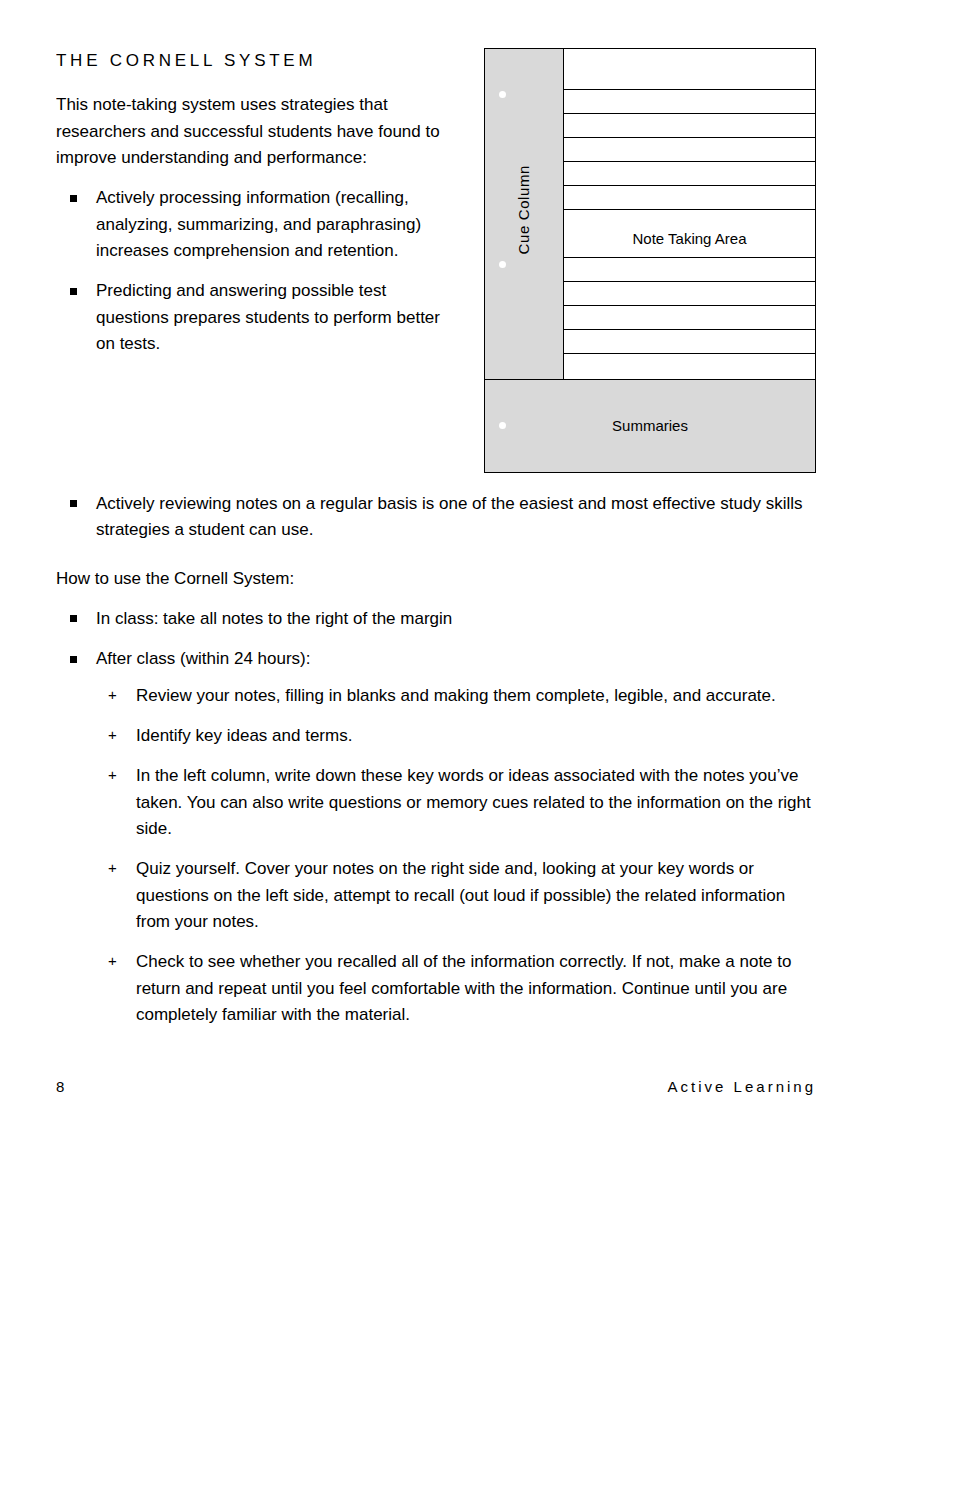| Cue Column | Note Taking Area |
| Summaries |
The Cornell System
This note-taking system uses strategies that researchers and successful students have found to improve understanding and performance:
Actively processing information (recalling, analyzing, summarizing, and paraphrasing) increases comprehension and retention.
Predicting and answering possible test questions prepares students to perform better on tests.
Actively reviewing notes on a regular basis is one of the easiest and most effective study skills strategies a student can use.
How to use the Cornell System:
In class: take all notes to the right of the margin
After class (within 24 hours):
Review your notes, filling in blanks and making them complete, legible, and accurate.
Identify key ideas and terms.
In the left column, write down these key words or ideas associated with the notes you’ve taken. You can also write questions or memory cues related to the information on the right side.
Quiz yourself. Cover your notes on the right side and, looking at your key words or questions on the left side, attempt to recall (out loud if possible) the related information from your notes.
Check to see whether you recalled all of the information correctly. If not, make a note to return and repeat until you feel comfortable with the information. Continue until you are completely familiar with the material.
8 Active Learning